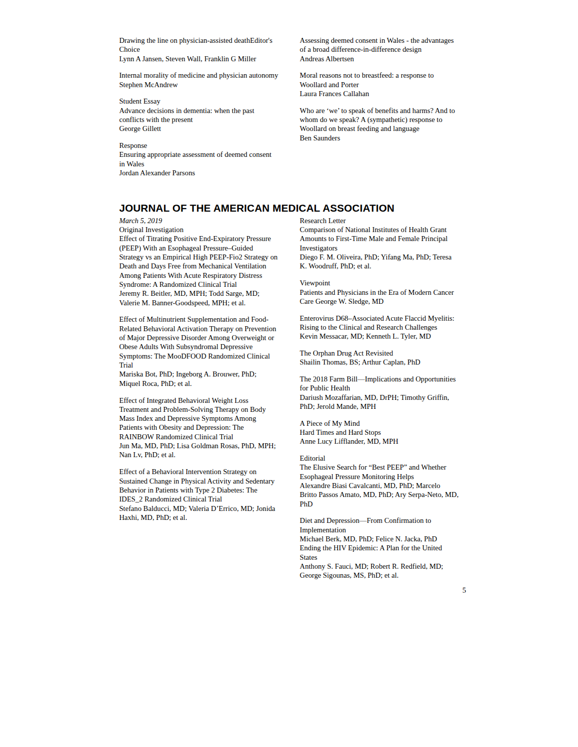Drawing the line on physician-assisted deathEditor's Choice
Lynn A Jansen, Steven Wall, Franklin G Miller
Internal morality of medicine and physician autonomy
Stephen McAndrew
Student Essay
Advance decisions in dementia: when the past conflicts with the present
George Gillett
Response
Ensuring appropriate assessment of deemed consent in Wales
Jordan Alexander Parsons
Assessing deemed consent in Wales - the advantages of a broad difference-in-difference design
Andreas Albertsen
Moral reasons not to breastfeed: a response to Woollard and Porter
Laura Frances Callahan
Who are ‘we’ to speak of benefits and harms? And to whom do we speak? A (sympathetic) response to Woollard on breast feeding and language
Ben Saunders
Journal of the American Medical Association
March 5, 2019
Original Investigation
Effect of Titrating Positive End-Expiratory Pressure (PEEP) With an Esophageal Pressure–Guided Strategy vs an Empirical High PEEP-Fio2 Strategy on Death and Days Free from Mechanical Ventilation Among Patients With Acute Respiratory Distress Syndrome: A Randomized Clinical Trial
Jeremy R. Beitler, MD, MPH; Todd Sarge, MD; Valerie M. Banner-Goodspeed, MPH; et al.
Effect of Multinutrient Supplementation and Food-Related Behavioral Activation Therapy on Prevention of Major Depressive Disorder Among Overweight or Obese Adults With Subsyndromal Depressive Symptoms: The MooDFOOD Randomized Clinical Trial
Mariska Bot, PhD; Ingeborg A. Brouwer, PhD; Miquel Roca, PhD; et al.
Effect of Integrated Behavioral Weight Loss Treatment and Problem-Solving Therapy on Body Mass Index and Depressive Symptoms Among Patients with Obesity and Depression: The RAINBOW Randomized Clinical Trial
Jun Ma, MD, PhD; Lisa Goldman Rosas, PhD, MPH; Nan Lv, PhD; et al.
Effect of a Behavioral Intervention Strategy on Sustained Change in Physical Activity and Sedentary Behavior in Patients with Type 2 Diabetes: The IDES_2 Randomized Clinical Trial
Stefano Balducci, MD; Valeria D’Errico, MD; Jonida Haxhi, MD, PhD; et al.
Research Letter
Comparison of National Institutes of Health Grant Amounts to First-Time Male and Female Principal Investigators
Diego F. M. Oliveira, PhD; Yifang Ma, PhD; Teresa K. Woodruff, PhD; et al.
Viewpoint
Patients and Physicians in the Era of Modern Cancer Care George W. Sledge, MD
Enterovirus D68–Associated Acute Flaccid Myelitis: Rising to the Clinical and Research Challenges
Kevin Messacar, MD; Kenneth L. Tyler, MD
The Orphan Drug Act Revisited
Shailin Thomas, BS; Arthur Caplan, PhD
The 2018 Farm Bill—Implications and Opportunities for Public Health
Dariush Mozaffarian, MD, DrPH; Timothy Griffin, PhD; Jerold Mande, MPH
A Piece of My Mind
Hard Times and Hard Stops
Anne Lucy Lifflander, MD, MPH
Editorial
The Elusive Search for “Best PEEP” and Whether Esophageal Pressure Monitoring Helps
Alexandre Biasi Cavalcanti, MD, PhD; Marcelo Britto Passos Amato, MD, PhD; Ary Serpa-Neto, MD, PhD
Diet and Depression—From Confirmation to Implementation
Michael Berk, MD, PhD; Felice N. Jacka, PhD
Ending the HIV Epidemic: A Plan for the United States
Anthony S. Fauci, MD; Robert R. Redfield, MD; George Sigounas, MS, PhD; et al.
5